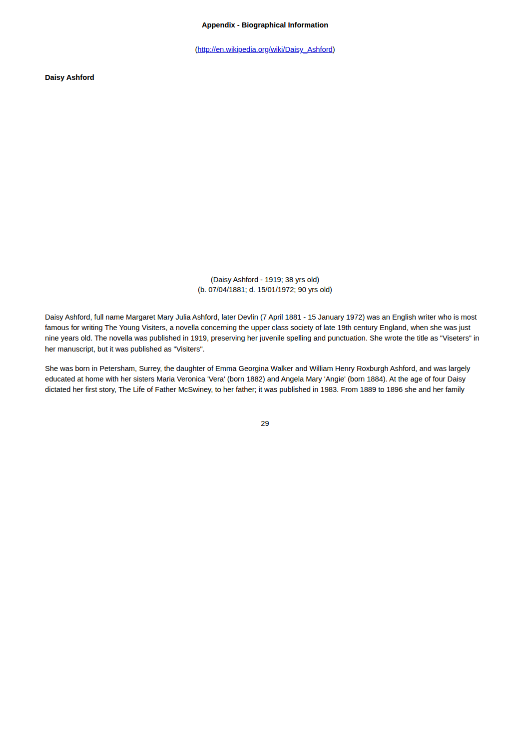Appendix - Biographical Information
(http://en.wikipedia.org/wiki/Daisy_Ashford)
Daisy Ashford
(Daisy Ashford - 1919; 38 yrs old)
(b. 07/04/1881; d. 15/01/1972; 90 yrs old)
Daisy Ashford, full name Margaret Mary Julia Ashford, later Devlin (7 April 1881 - 15 January 1972) was an English writer who is most famous for writing The Young Visiters, a novella concerning the upper class society of late 19th century England, when she was just nine years old. The novella was published in 1919, preserving her juvenile spelling and punctuation. She wrote the title as "Viseters" in her manuscript, but it was published as "Visiters".
She was born in Petersham, Surrey, the daughter of Emma Georgina Walker and William Henry Roxburgh Ashford, and was largely educated at home with her sisters Maria Veronica 'Vera' (born 1882) and Angela Mary 'Angie' (born 1884). At the age of four Daisy dictated her first story, The Life of Father McSwiney, to her father; it was published in 1983. From 1889 to 1896 she and her family
29